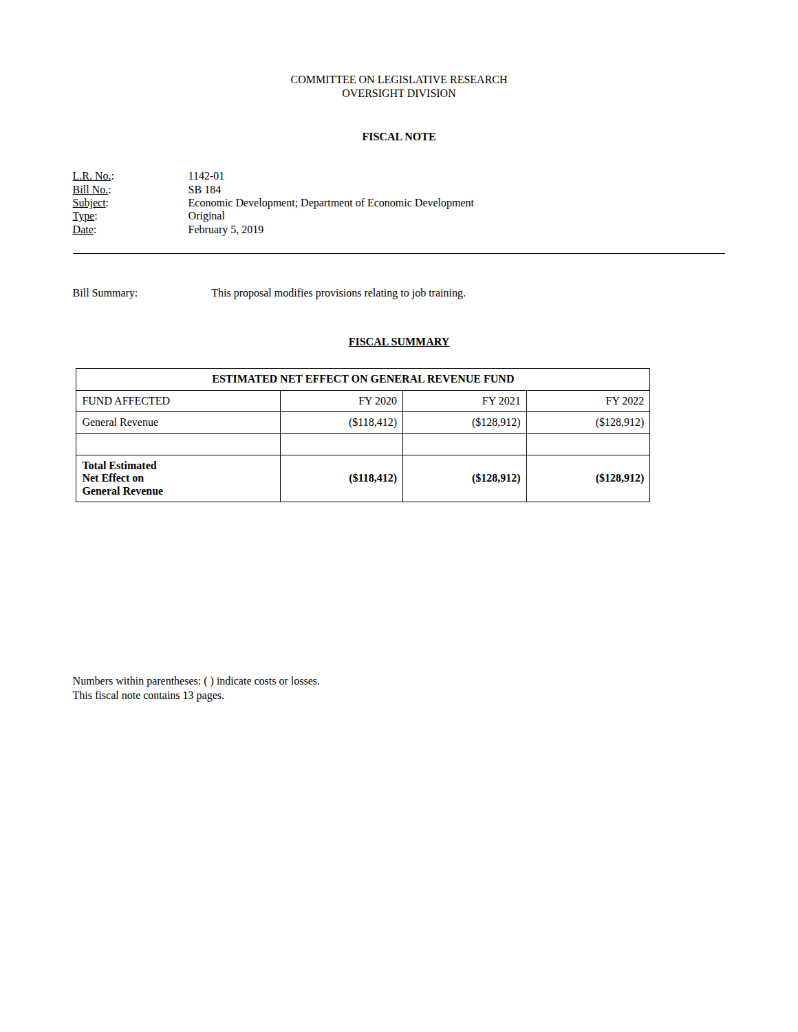COMMITTEE ON LEGISLATIVE RESEARCH
OVERSIGHT DIVISION
FISCAL NOTE
| L.R. No. : | 1142-01 |
| Bill No. : | SB 184 |
| Subject : | Economic Development; Department of Economic Development |
| Type : | Original |
| Date : | February 5, 2019 |
| Bill Summary: | This proposal modifies provisions relating to job training. |
FISCAL SUMMARY
| ESTIMATED NET EFFECT ON GENERAL REVENUE FUND |
| --- |
| FUND AFFECTED | FY 2020 | FY 2021 | FY 2022 |
| General Revenue | ($118,412) | ($128,912) | ($128,912) |
| Total Estimated Net Effect on General Revenue | ($118,412) | ($128,912) | ($128,912) |
Numbers within parentheses: ( ) indicate costs or losses.
This fiscal note contains 13 pages.